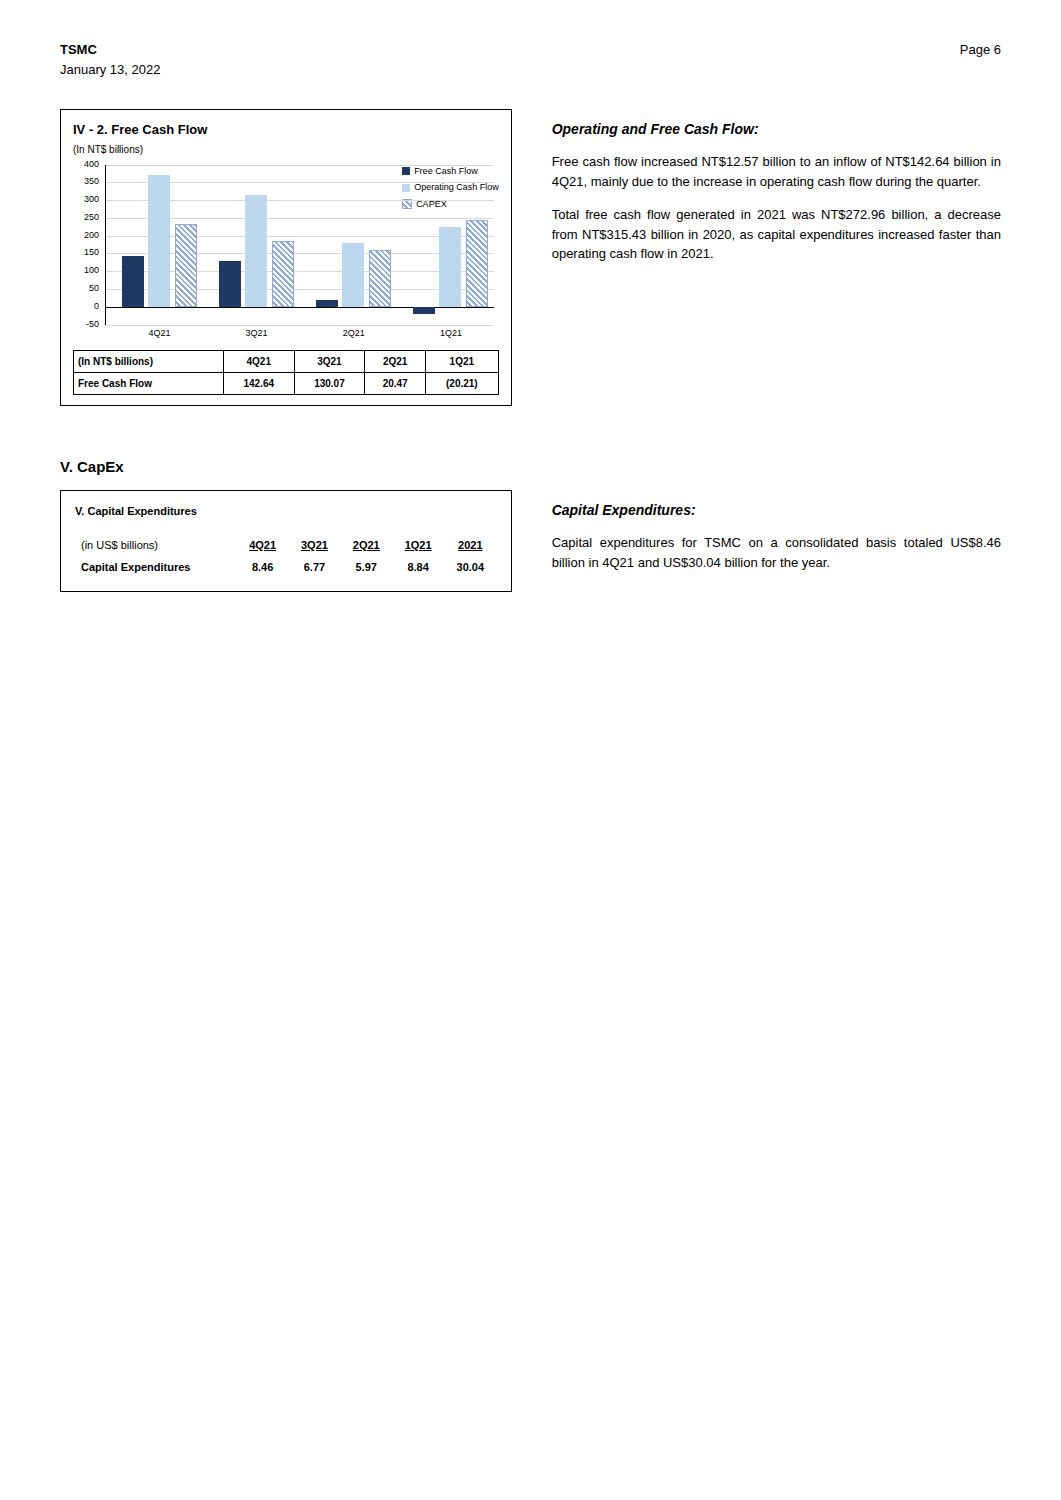TSMC
January 13, 2022
Page 6
IV - 2. Free Cash Flow
(In NT$ billions)
Free Cash Flow
Operating Cash Flow
CAPEX
400
350
300
250
200
150
100
50
0
-50
4Q21 3Q21 2Q21 1Q21
| (In NT$ billions) | 4Q21 | 3Q21 | 2Q21 | 1Q21 |
| --- | --- | --- | --- | --- |
| Free Cash Flow | 142.64 | 130.07 | 20.47 | (20.21) |
Operating and Free Cash Flow:
Free cash flow increased NT$12.57 billion to an inflow of NT$142.64 billion in 4Q21, mainly due to the increase in operating cash flow during the quarter.
Total free cash flow generated in 2021 was NT$272.96 billion, a decrease from NT$315.43 billion in 2020, as capital expenditures increased faster than operating cash flow in 2021.
V. CapEx
V. Capital Expenditures
| (in US$ billions) | 4Q21 | 3Q21 | 2Q21 | 1Q21 | 2021 |
| Capital Expenditures | 8.46 | 6.77 | 5.97 | 8.84 | 30.04 |
Capital Expenditures:
Capital expenditures for TSMC on a consolidated basis totaled US$8.46 billion in 4Q21 and US$30.04 billion for the year.